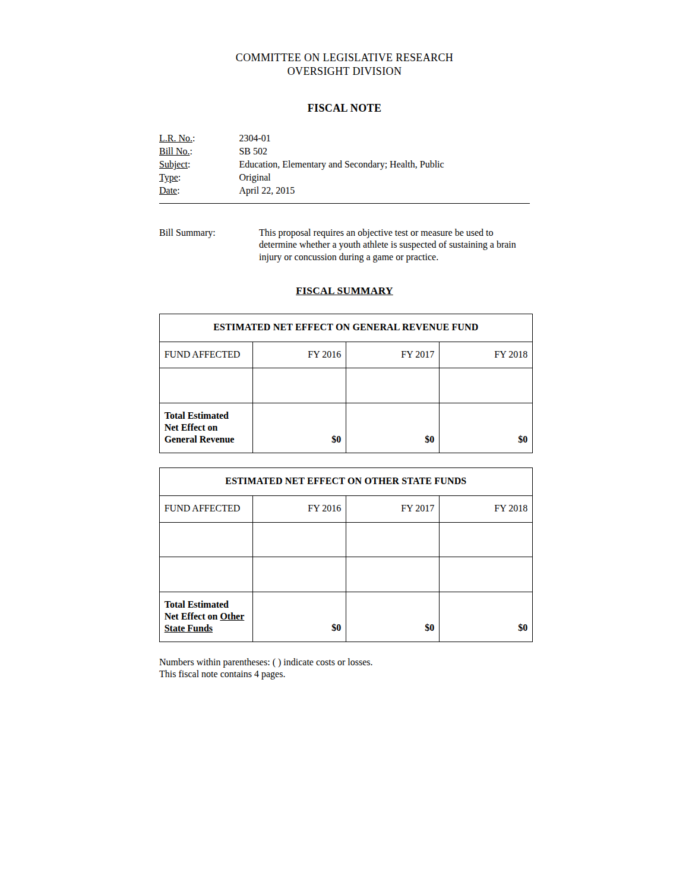COMMITTEE ON LEGISLATIVE RESEARCH
OVERSIGHT DIVISION
FISCAL NOTE
| L.R. No. : | 2304-01 |
| Bill No. : | SB 502 |
| Subject : | Education, Elementary and Secondary; Health, Public |
| Type : | Original |
| Date : | April 22, 2015 |
Bill Summary:
This proposal requires an objective test or measure be used to determine whether a youth athlete is suspected of sustaining a brain injury or concussion during a game or practice.
FISCAL SUMMARY
| ESTIMATED NET EFFECT ON GENERAL REVENUE FUND |
| --- |
| FUND AFFECTED | FY 2016 | FY 2017 | FY 2018 |
| Total Estimated Net Effect on General Revenue | $0 | $0 | $0 |
| ESTIMATED NET EFFECT ON OTHER STATE FUNDS |
| --- |
| FUND AFFECTED | FY 2016 | FY 2017 | FY 2018 |
| Total Estimated Net Effect on Other State Funds | $0 | $0 | $0 |
Numbers within parentheses: ( ) indicate costs or losses.
This fiscal note contains 4 pages.